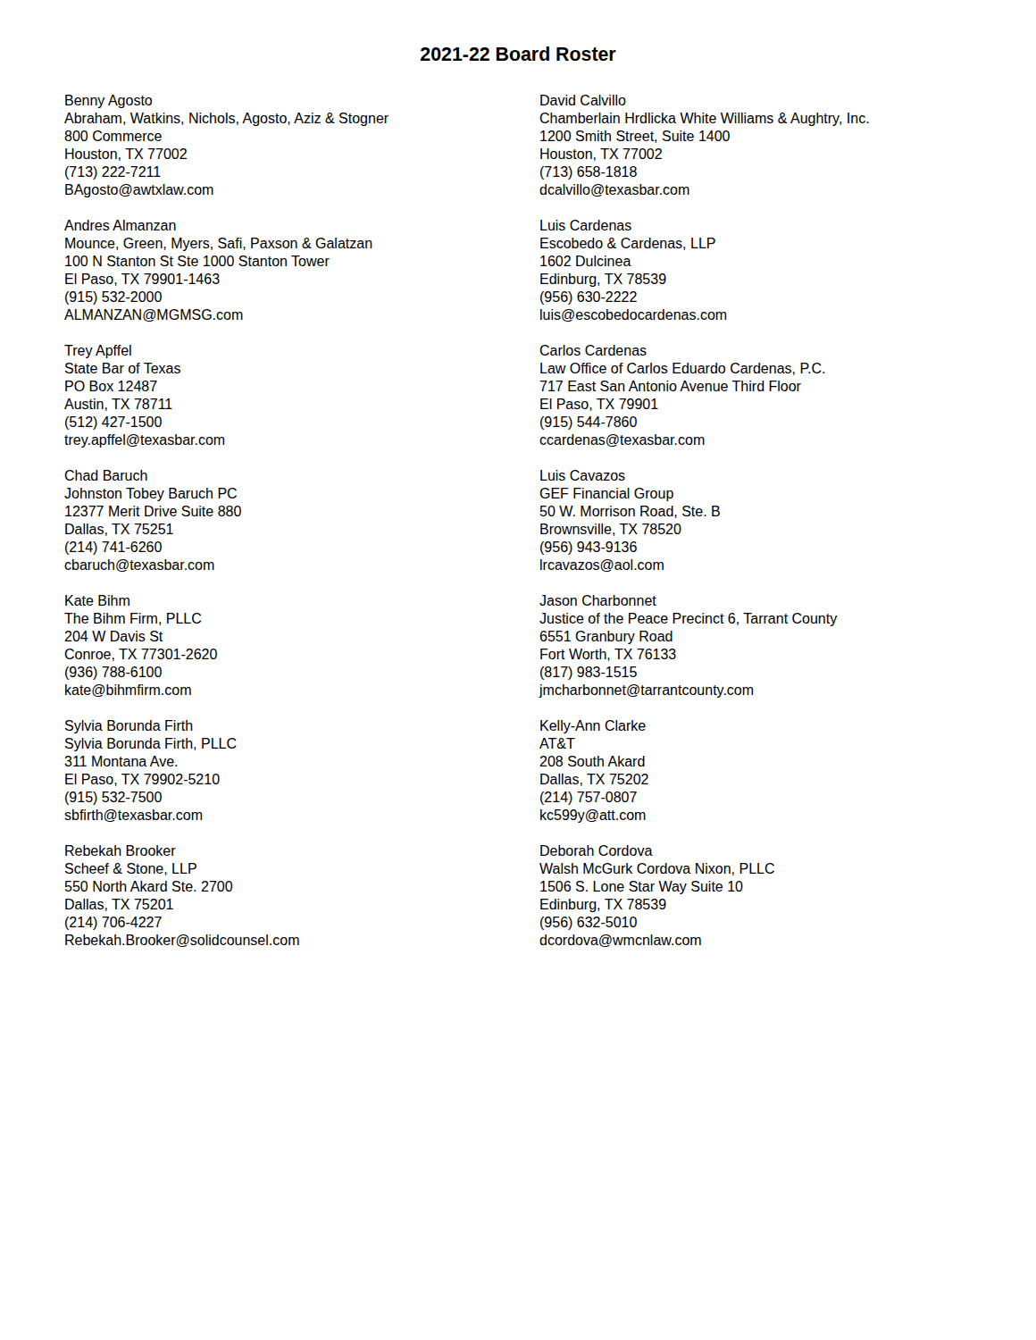2021-22 Board Roster
Benny Agosto
Abraham, Watkins, Nichols, Agosto, Aziz & Stogner
800 Commerce
Houston, TX 77002
(713) 222-7211
BAgosto@awtxlaw.com
Andres Almanzan
Mounce, Green, Myers, Safi, Paxson & Galatzan
100 N Stanton St Ste 1000 Stanton Tower
El Paso, TX 79901-1463
(915) 532-2000
ALMANZAN@MGMSG.com
Trey Apffel
State Bar of Texas
PO Box 12487
Austin, TX 78711
(512) 427-1500
trey.apffel@texasbar.com
Chad Baruch
Johnston Tobey Baruch PC
12377 Merit Drive Suite 880
Dallas, TX 75251
(214) 741-6260
cbaruch@texasbar.com
Kate Bihm
The Bihm Firm, PLLC
204 W Davis St
Conroe, TX 77301-2620
(936) 788-6100
kate@bihmfirm.com
Sylvia Borunda Firth
Sylvia Borunda Firth, PLLC
311 Montana Ave.
El Paso, TX 79902-5210
(915) 532-7500
sbfirth@texasbar.com
Rebekah Brooker
Scheef & Stone, LLP
550 North Akard Ste. 2700
Dallas, TX 75201
(214) 706-4227
Rebekah.Brooker@solidcounsel.com
David Calvillo
Chamberlain Hrdlicka White Williams & Aughtry, Inc.
1200 Smith Street, Suite 1400
Houston, TX 77002
(713) 658-1818
dcalvillo@texasbar.com
Luis Cardenas
Escobedo & Cardenas, LLP
1602 Dulcinea
Edinburg, TX 78539
(956) 630-2222
luis@escobedocardenas.com
Carlos Cardenas
Law Office of Carlos Eduardo Cardenas, P.C.
717 East San Antonio Avenue Third Floor
El Paso, TX 79901
(915) 544-7860
ccardenas@texasbar.com
Luis Cavazos
GEF Financial Group
50 W. Morrison Road, Ste. B
Brownsville, TX 78520
(956) 943-9136
lrcavazos@aol.com
Jason Charbonnet
Justice of the Peace Precinct 6, Tarrant County
6551 Granbury Road
Fort Worth, TX 76133
(817) 983-1515
jmcharbonnet@tarrantcounty.com
Kelly-Ann Clarke
AT&T
208 South Akard
Dallas, TX 75202
(214) 757-0807
kc599y@att.com
Deborah Cordova
Walsh McGurk Cordova Nixon, PLLC
1506 S. Lone Star Way Suite 10
Edinburg, TX 78539
(956) 632-5010
dcordova@wmcnlaw.com